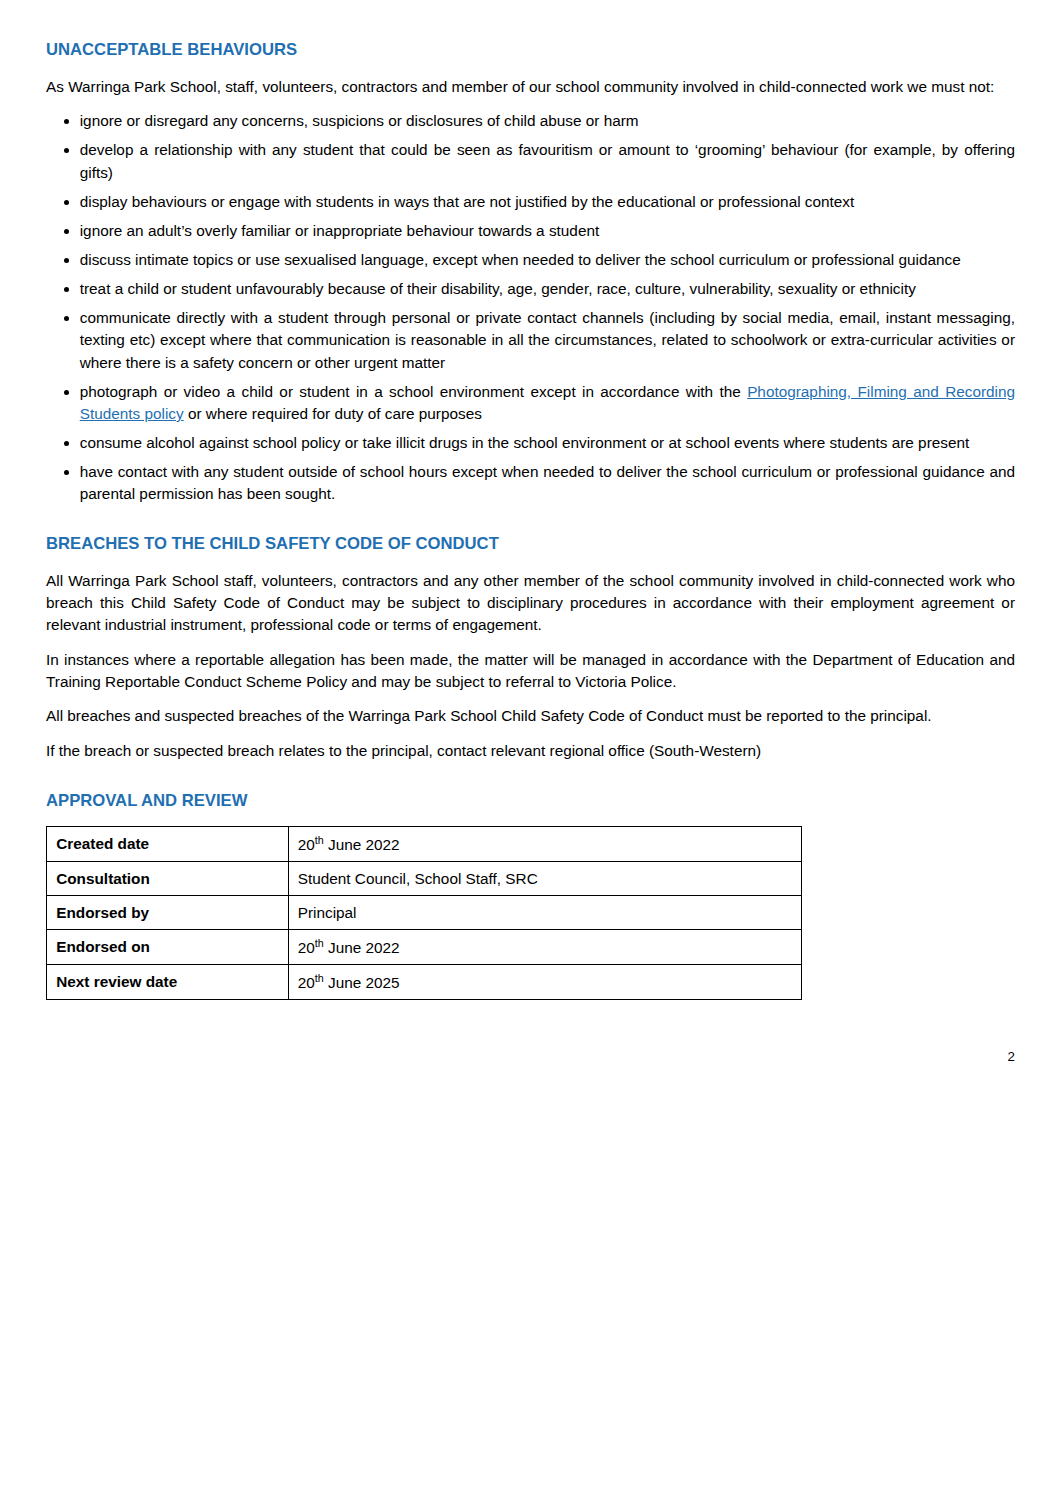Unacceptable Behaviours
As Warringa Park School, staff, volunteers, contractors and member of our school community involved in child-connected work we must not:
ignore or disregard any concerns, suspicions or disclosures of child abuse or harm
develop a relationship with any student that could be seen as favouritism or amount to ‘grooming’ behaviour (for example, by offering gifts)
display behaviours or engage with students in ways that are not justified by the educational or professional context
ignore an adult’s overly familiar or inappropriate behaviour towards a student
discuss intimate topics or use sexualised language, except when needed to deliver the school curriculum or professional guidance
treat a child or student unfavourably because of their disability, age, gender, race, culture, vulnerability, sexuality or ethnicity
communicate directly with a student through personal or private contact channels (including by social media, email, instant messaging, texting etc) except where that communication is reasonable in all the circumstances, related to schoolwork or extra-curricular activities or where there is a safety concern or other urgent matter
photograph or video a child or student in a school environment except in accordance with the Photographing, Filming and Recording Students policy or where required for duty of care purposes
consume alcohol against school policy or take illicit drugs in the school environment or at school events where students are present
have contact with any student outside of school hours except when needed to deliver the school curriculum or professional guidance and parental permission has been sought.
Breaches to the Child Safety Code of Conduct
All Warringa Park School staff, volunteers, contractors and any other member of the school community involved in child-connected work who breach this Child Safety Code of Conduct may be subject to disciplinary procedures in accordance with their employment agreement or relevant industrial instrument, professional code or terms of engagement.
In instances where a reportable allegation has been made, the matter will be managed in accordance with the Department of Education and Training Reportable Conduct Scheme Policy and may be subject to referral to Victoria Police.
All breaches and suspected breaches of the Warringa Park School Child Safety Code of Conduct must be reported to the principal.
If the breach or suspected breach relates to the principal, contact relevant regional office (South-Western)
Approval and Review
| Created date | 20 th June 2022 |
| Consultation | Student Council, School Staff, SRC |
| Endorsed by | Principal |
| Endorsed on | 20 th June 2022 |
| Next review date | 20 th June 2025 |
2